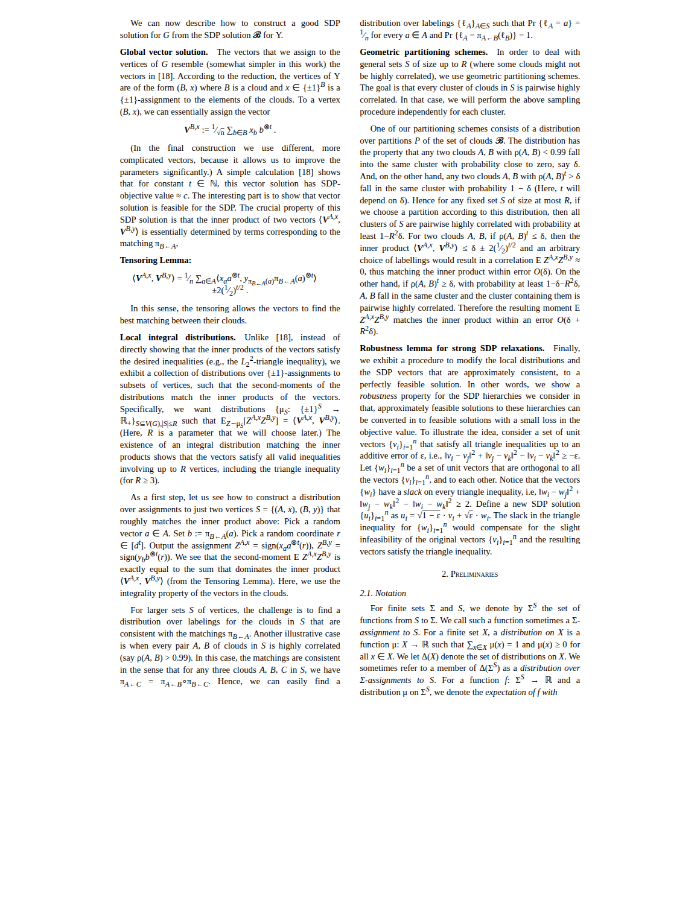We can now describe how to construct a good SDP solution for G from the SDP solution 𝓑 for Υ.
Global vector solution. The vectors that we assign to the vertices of G resemble (somewhat simpler in this work) the vectors in [18]. According to the reduction, the vertices of Υ are of the form (B, x) where B is a cloud and x ∈ {±1}B is a {±1}-assignment to the elements of the clouds. To a vertex (B, x), we can essentially assign the vector
VB,x := 1⁄√n ∑b∈B xb b⊗t .
(In the final construction we use different, more complicated vectors, because it allows us to improve the parameters significantly.) A simple calculation [18] shows that for constant t ∈ ℕ, this vector solution has SDP-objective value ≈ c. The interesting part is to show that vector solution is feasible for the SDP. The crucial property of this SDP solution is that the inner product of two vectors ⟨VA,x, VB,y⟩ is essentially determined by terms corresponding to the matching πB←A,
Tensoring Lemma:
⟨VA,x, VB,y⟩ = 1⁄n ∑a∈A⟨xa a⊗t, yπB←A(a)πB←A(a)⊗t⟩   ±2(1⁄2)t/2 .
In this sense, the tensoring allows the vectors to find the best matching between their clouds.
Local integral distributions. Unlike [18], instead of directly showing that the inner products of the vectors satisfy the desired inequalities (e.g., the L22-triangle inequality), we exhibit a collection of distributions over {±1}-assignments to subsets of vertices, such that the second-moments of the distributions match the inner products of the vectors. Specifically, we want distributions {μS: {±1}S → ℝ+}S⊆V(G),|S|≤R such that EZ∼μS[ZA,xZB,y] = ⟨VA,x, VB,y⟩. (Here, R is a parameter that we will choose later.) The existence of an integral distribution matching the inner products shows that the vectors satisfy all valid inequalities involving up to R vertices, including the triangle inequality (for R ≥ 3).
As a first step, let us see how to construct a distribution over assignments to just two vertices S = {(A, x), (B, y)} that roughly matches the inner product above: Pick a random vector a ∈ A. Set b := πB←A(a). Pick a random coordinate r ∈ [dt]. Output the assignment ZA,x = sign(xa a⊗t(r)), ZB,y = sign(yb b⊗t(r)). We see that the second-moment E ZA,xZB,y is exactly equal to the sum that dominates the inner product ⟨VA,x, VB,y⟩ (from the Tensoring Lemma). Here, we use the integrality property of the vectors in the clouds.
For larger sets S of vertices, the challenge is to find a distribution over labelings for the clouds in S that are consistent with the matchings πB←A. Another illustrative case is when every pair A, B of clouds in S is highly correlated (say ρ(A, B) > 0.99). In this case, the matchings are consistent in the sense that for any three clouds A, B, C in S, we have πA←C = πA←B∘πB←C. Hence, we can easily find a distribution over labelings {ℓA}A∈S such that Pr {ℓA = a} = 1⁄n for every a ∈ A and Pr {ℓA = πA←B(ℓB)} = 1.
Geometric partitioning schemes. In order to deal with general sets S of size up to R (where some clouds might not be highly correlated), we use geometric partitioning schemes. The goal is that every cluster of clouds in S is pairwise highly correlated. In that case, we will perform the above sampling procedure independently for each cluster.
One of our partitioning schemes consists of a distribution over partitions P of the set of clouds 𝓑. The distribution has the property that any two clouds A, B with ρ(A, B) < 0.99 fall into the same cluster with probability close to zero, say δ. And, on the other hand, any two clouds A, B with ρ(A, B)t > δ fall in the same cluster with probability 1 − δ (Here, t will depend on δ). Hence for any fixed set S of size at most R, if we choose a partition according to this distribution, then all clusters of S are pairwise highly correlated with probability at least 1−R2δ. For two clouds A, B, if ρ(A, B)t ≤ δ, then the inner product ⟨VA,x, VB,y⟩ ≤ δ ± 2(1⁄2)t/2 and an arbitrary choice of labellings would result in a correlation E ZA,xZB,y ≈ 0, thus matching the inner product within error O(δ). On the other hand, if ρ(A, B)t ≥ δ, with probability at least 1−δ−R2δ, A, B fall in the same cluster and the cluster containing them is pairwise highly correlated. Therefore the resulting moment E ZA,xZB,y matches the inner product within an error O(δ + R2δ).
Robustness lemma for strong SDP relaxations. Finally, we exhibit a procedure to modify the local distributions and the SDP vectors that are approximately consistent, to a perfectly feasible solution. In other words, we show a robustness property for the SDP hierarchies we consider in that, approximately feasible solutions to these hierarchies can be converted in to feasible solutions with a small loss in the objective value. To illustrate the idea, consider a set of unit vectors {vi}i=1n that satisfy all triangle inequalities up to an additive error of ε, i.e., ‖vi − vj‖2 + ‖vj − vk‖2 − ‖vi − vk‖2 ≥ −ε. Let {wi}i=1n be a set of unit vectors that are orthogonal to all the vectors {vi}i=1n, and to each other. Notice that the vectors {wi} have a slack on every triangle inequality, i.e, ‖wi − wj‖2 + ‖wj − wk‖2 − ‖wi − wk‖2 ≥ 2. Define a new SDP solution {ui}i=1n as ui = √1 − ε · vi + √ε · wi. The slack in the triangle inequality for {wi}i=1n would compensate for the slight infeasibility of the original vectors {vi}i=1n and the resulting vectors satisfy the triangle inequality.
2. Preliminaries
2.1. Notation
For finite sets Σ and S, we denote by ΣS the set of functions from S to Σ. We call such a function sometimes a Σ-assignment to S. For a finite set X, a distribution on X is a function μ: X → ℝ such that ∑x∈X μ(x) = 1 and μ(x) ≥ 0 for all x ∈ X. We let Δ(X) denote the set of distributions on X. We sometimes refer to a member of Δ(ΣS) as a distribution over Σ-assignments to S. For a function f: ΣS → ℝ and a distribution μ on ΣS, we denote the expectation of f with